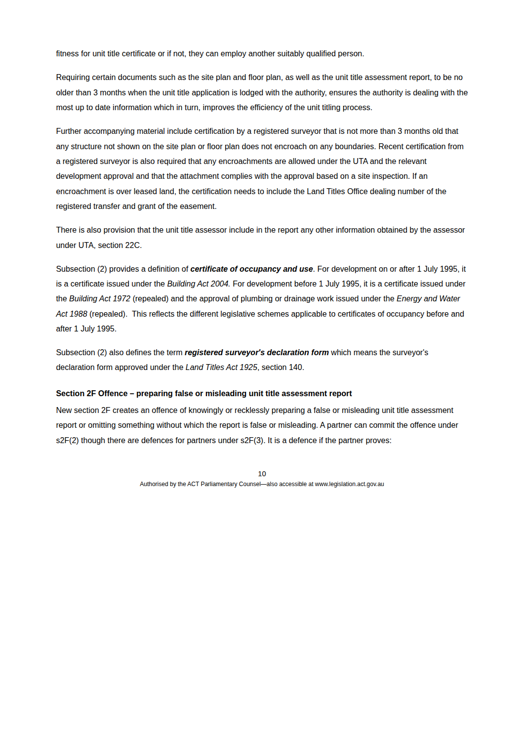fitness for unit title certificate or if not, they can employ another suitably qualified person.
Requiring certain documents such as the site plan and floor plan, as well as the unit title assessment report, to be no older than 3 months when the unit title application is lodged with the authority, ensures the authority is dealing with the most up to date information which in turn, improves the efficiency of the unit titling process.
Further accompanying material include certification by a registered surveyor that is not more than 3 months old that any structure not shown on the site plan or floor plan does not encroach on any boundaries. Recent certification from a registered surveyor is also required that any encroachments are allowed under the UTA and the relevant development approval and that the attachment complies with the approval based on a site inspection. If an encroachment is over leased land, the certification needs to include the Land Titles Office dealing number of the registered transfer and grant of the easement.
There is also provision that the unit title assessor include in the report any other information obtained by the assessor under UTA, section 22C.
Subsection (2) provides a definition of certificate of occupancy and use. For development on or after 1 July 1995, it is a certificate issued under the Building Act 2004. For development before 1 July 1995, it is a certificate issued under the Building Act 1972 (repealed) and the approval of plumbing or drainage work issued under the Energy and Water Act 1988 (repealed). This reflects the different legislative schemes applicable to certificates of occupancy before and after 1 July 1995.
Subsection (2) also defines the term registered surveyor's declaration form which means the surveyor's declaration form approved under the Land Titles Act 1925, section 140.
Section 2F Offence – preparing false or misleading unit title assessment report
New section 2F creates an offence of knowingly or recklessly preparing a false or misleading unit title assessment report or omitting something without which the report is false or misleading. A partner can commit the offence under s2F(2) though there are defences for partners under s2F(3). It is a defence if the partner proves:
10
Authorised by the ACT Parliamentary Counsel—also accessible at www.legislation.act.gov.au